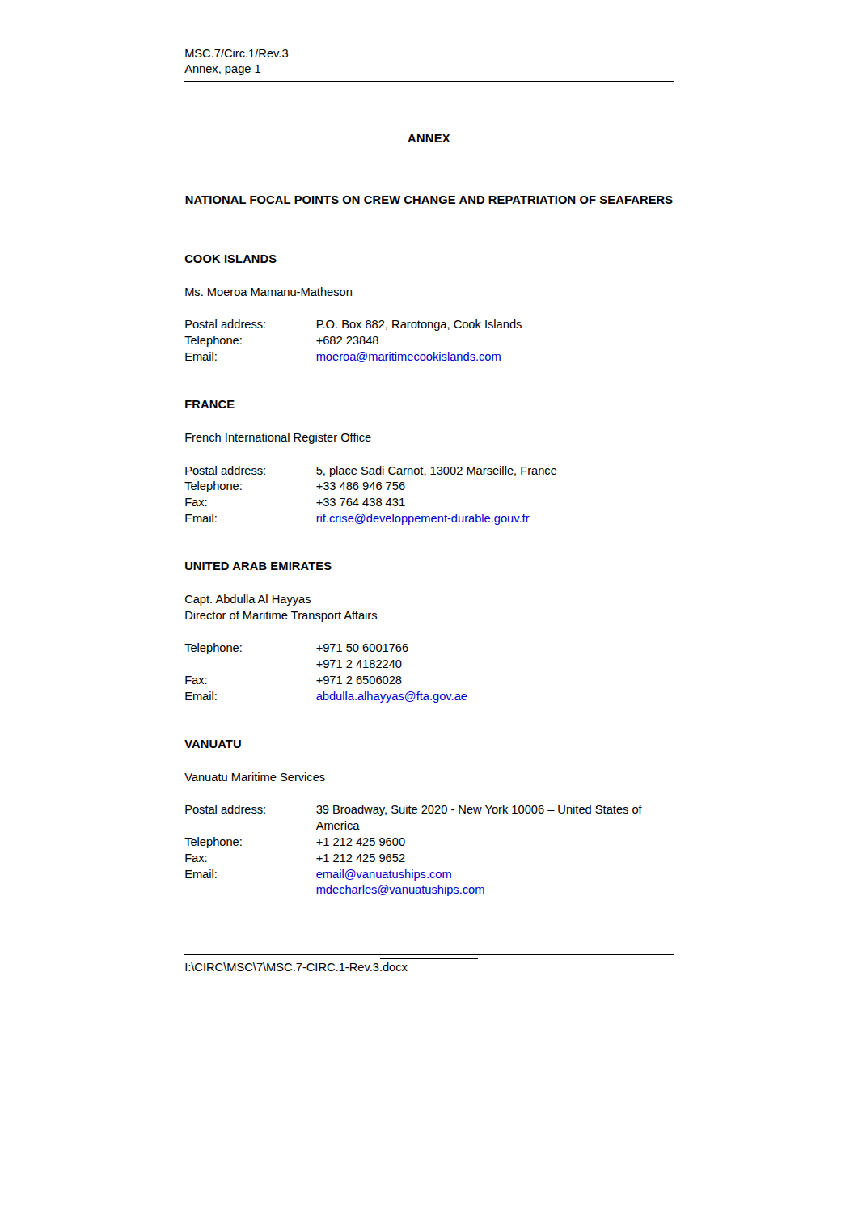MSC.7/Circ.1/Rev.3
Annex, page 1
ANNEX
NATIONAL FOCAL POINTS ON CREW CHANGE AND REPATRIATION OF SEAFARERS
COOK ISLANDS
Ms. Moeroa Mamanu-Matheson
| Postal address: | P.O. Box 882, Rarotonga, Cook Islands |
| Telephone: | +682 23848 |
| Email: | moeroa@maritimecookislands.com |
FRANCE
French International Register Office
| Postal address: | 5, place Sadi Carnot, 13002 Marseille, France |
| Telephone: | +33 486 946 756 |
| Fax: | +33 764 438 431 |
| Email: | rif.crise@developpement-durable.gouv.fr |
UNITED ARAB EMIRATES
Capt. Abdulla Al Hayyas
Director of Maritime Transport Affairs
| Telephone: | +971 50 6001766 +971 2 4182240 |
| Fax: | +971 2 6506028 |
| Email: | abdulla.alhayyas@fta.gov.ae |
VANUATU
Vanuatu Maritime Services
| Postal address: | 39 Broadway, Suite 2020 - New York 10006 – United States of America |
| Telephone: | +1 212 425 9600 |
| Fax: | +1 212 425 9652 |
| Email: | email@vanuatuships.com mdecharles@vanuatuships.com |
I:\CIRC\MSC\7\MSC.7-CIRC.1-Rev.3.docx